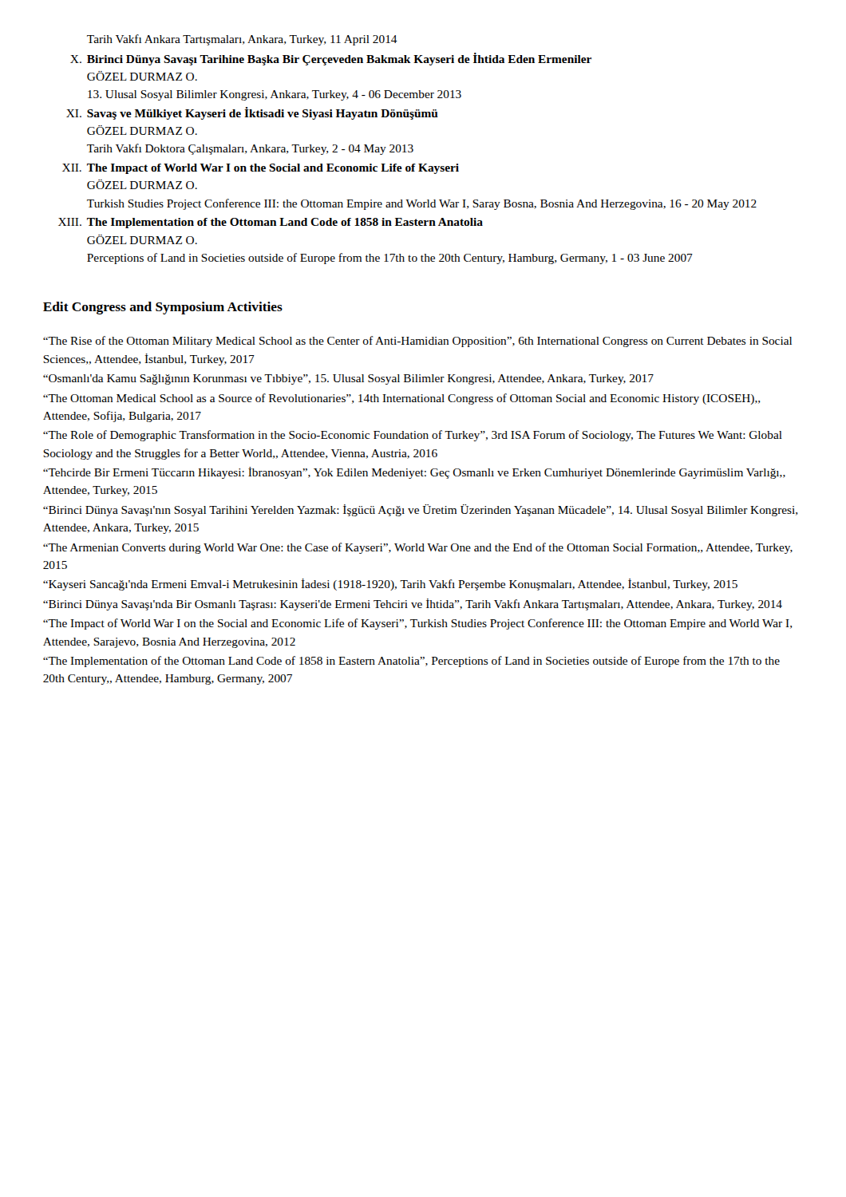Tarih Vakfı Ankara Tartışmaları, Ankara, Turkey, 11 April 2014
X. Birinci Dünya Savaşı Tarihine Başka Bir Çerçeveden Bakmak Kayseri de İhtida Eden Ermeniler
GÖZEL DURMAZ O.
13. Ulusal Sosyal Bilimler Kongresi, Ankara, Turkey, 4 - 06 December 2013
XI. Savaş ve Mülkiyet Kayseri de İktisadi ve Siyasi Hayatın Dönüşümü
GÖZEL DURMAZ O.
Tarih Vakfı Doktora Çalışmaları, Ankara, Turkey, 2 - 04 May 2013
XII. The Impact of World War I on the Social and Economic Life of Kayseri
GÖZEL DURMAZ O.
Turkish Studies Project Conference III: the Ottoman Empire and World War I, Saray Bosna, Bosnia And Herzegovina, 16 - 20 May 2012
XIII. The Implementation of the Ottoman Land Code of 1858 in Eastern Anatolia
GÖZEL DURMAZ O.
Perceptions of Land in Societies outside of Europe from the 17th to the 20th Century, Hamburg, Germany, 1 - 03 June 2007
Edit Congress and Symposium Activities
“The Rise of the Ottoman Military Medical School as the Center of Anti-Hamidian Opposition”, 6th International Congress on Current Debates in Social Sciences,, Attendee, İstanbul, Turkey, 2017
“Osmanlı'da Kamu Sağlığının Korunması ve Tıbbiye”, 15. Ulusal Sosyal Bilimler Kongresi, Attendee, Ankara, Turkey, 2017
“The Ottoman Medical School as a Source of Revolutionaries”, 14th International Congress of Ottoman Social and Economic History (ICOSEH),, Attendee, Sofija, Bulgaria, 2017
“The Role of Demographic Transformation in the Socio-Economic Foundation of Turkey”, 3rd ISA Forum of Sociology, The Futures We Want: Global Sociology and the Struggles for a Better World,, Attendee, Vienna, Austria, 2016
“Tehcirde Bir Ermeni Tüccarın Hikayesi: İbranosyan”, Yok Edilen Medeniyet: Geç Osmanlı ve Erken Cumhuriyet Dönemlerinde Gayrimüslim Varlığı,, Attendee, Turkey, 2015
“Birinci Dünya Savaşı'nın Sosyal Tarihini Yerelden Yazmak: İşgücü Açığı ve Üretim Üzerinden Yaşanan Mücadele”, 14. Ulusal Sosyal Bilimler Kongresi, Attendee, Ankara, Turkey, 2015
“The Armenian Converts during World War One: the Case of Kayseri”, World War One and the End of the Ottoman Social Formation,, Attendee, Turkey, 2015
“Kayseri Sancağı'nda Ermeni Emval-i Metrukesinin İadesi (1918-1920), Tarih Vakfı Perşembe Konuşmaları, Attendee, İstanbul, Turkey, 2015
“Birinci Dünya Savaşı'nda Bir Osmanlı Taşrası: Kayseri'de Ermeni Tehciri ve İhtida”, Tarih Vakfı Ankara Tartışmaları, Attendee, Ankara, Turkey, 2014
“The Impact of World War I on the Social and Economic Life of Kayseri”, Turkish Studies Project Conference III: the Ottoman Empire and World War I, Attendee, Sarajevo, Bosnia And Herzegovina, 2012
“The Implementation of the Ottoman Land Code of 1858 in Eastern Anatolia”, Perceptions of Land in Societies outside of Europe from the 17th to the 20th Century,, Attendee, Hamburg, Germany, 2007